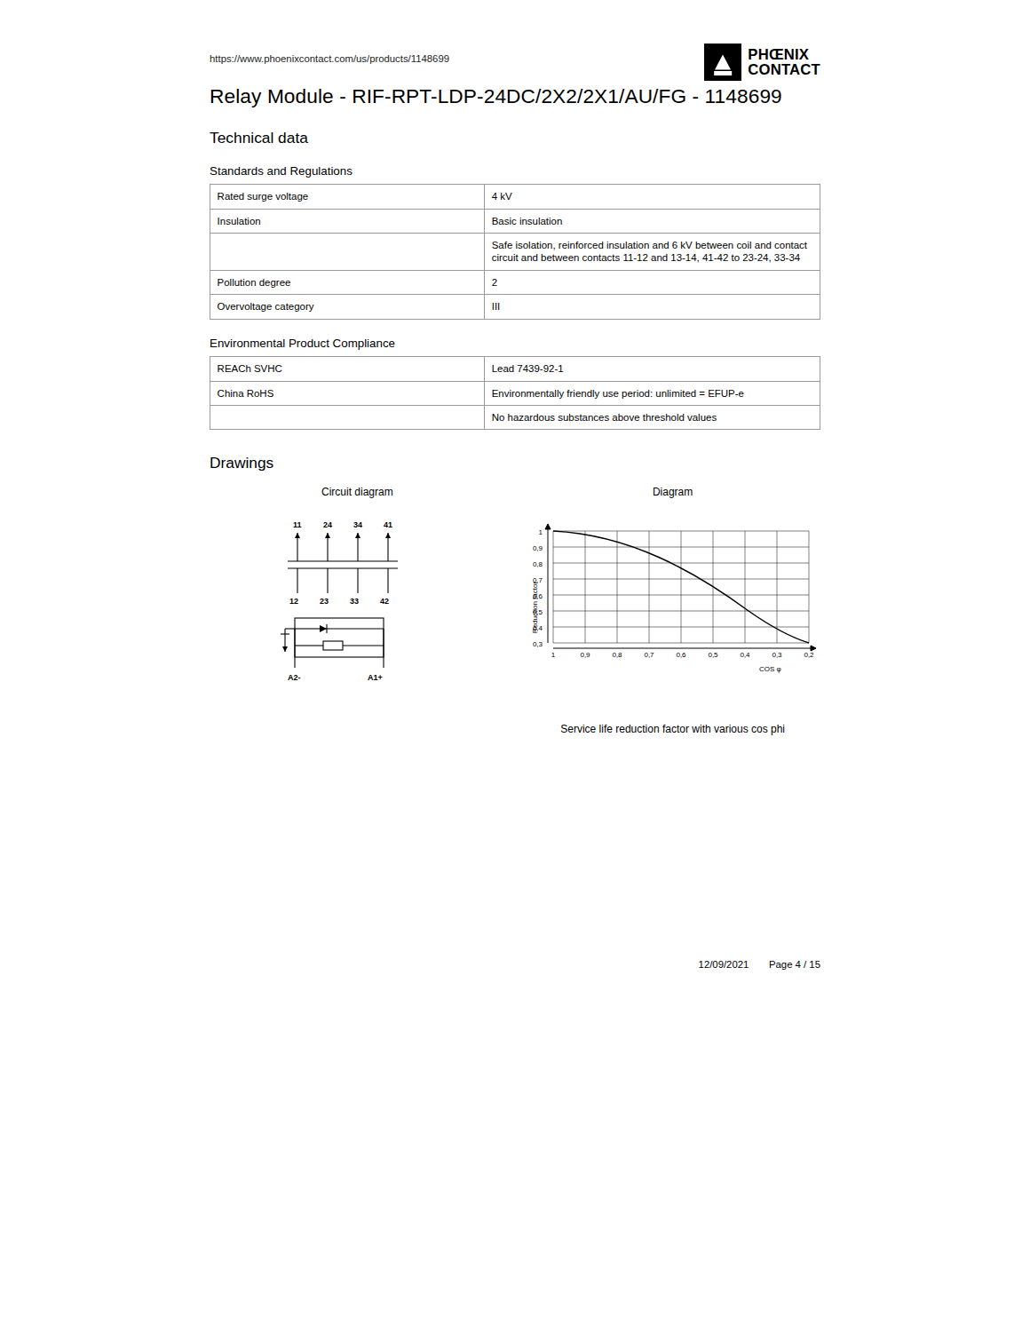https://www.phoenixcontact.com/us/products/1148699
PHŒNIX
CONTACT
Relay Module - RIF-RPT-LDP-24DC/2X2/2X1/AU/FG - 1148699
Technical data
Standards and Regulations
| Rated surge voltage | 4 kV |
| Insulation | Basic insulation |
| | Safe isolation, reinforced insulation and 6 kV between coil and contact circuit and between contacts 11-12 and 13-14, 41-42 to 23-24, 33-34 |
| Pollution degree | 2 |
| Overvoltage category | III |
Environmental Product Compliance
| REACh SVHC | Lead 7439-92-1 |
| China RoHS | Environmentally friendly use period: unlimited = EFUP-e |
| | No hazardous substances above threshold values |
Drawings
Circuit diagram
11 24 34 41 12 23 33 42 A2- A1+
Diagram
1 0,9 0,8 0,7 0,6 0,5 0,4 0,3 1 0,9 0,8 0,7 0,6 0,5 0,4 0,3 0,2 COS φ Reduction factor
Service life reduction factor with various cos phi
12/09/2021 Page 4 / 15